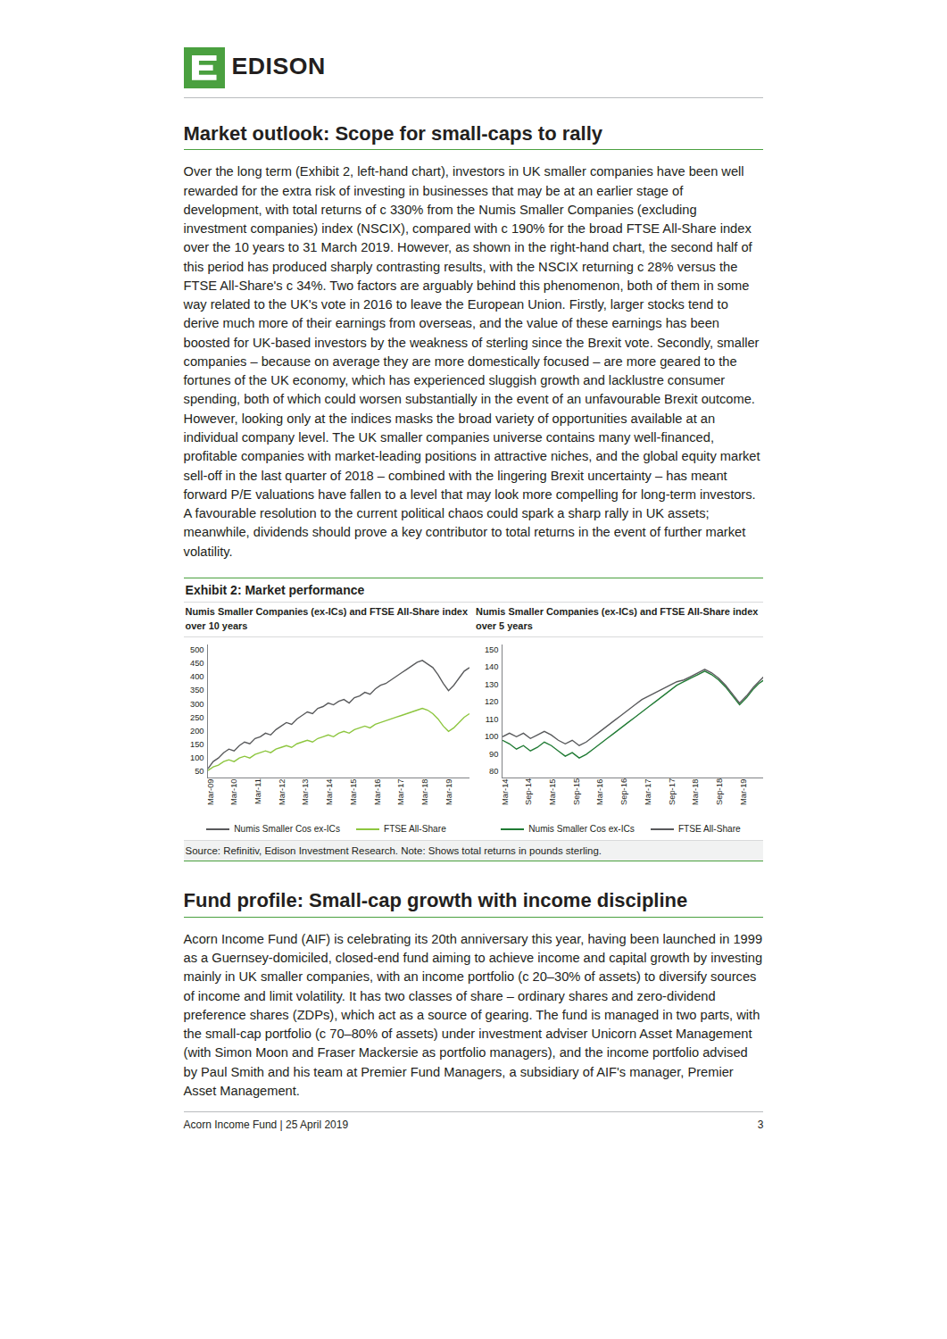EDISON
Market outlook: Scope for small-caps to rally
Over the long term (Exhibit 2, left-hand chart), investors in UK smaller companies have been well rewarded for the extra risk of investing in businesses that may be at an earlier stage of development, with total returns of c 330% from the Numis Smaller Companies (excluding investment companies) index (NSCIX), compared with c 190% for the broad FTSE All-Share index over the 10 years to 31 March 2019. However, as shown in the right-hand chart, the second half of this period has produced sharply contrasting results, with the NSCIX returning c 28% versus the FTSE All-Share's c 34%. Two factors are arguably behind this phenomenon, both of them in some way related to the UK's vote in 2016 to leave the European Union. Firstly, larger stocks tend to derive much more of their earnings from overseas, and the value of these earnings has been boosted for UK-based investors by the weakness of sterling since the Brexit vote. Secondly, smaller companies – because on average they are more domestically focused – are more geared to the fortunes of the UK economy, which has experienced sluggish growth and lacklustre consumer spending, both of which could worsen substantially in the event of an unfavourable Brexit outcome. However, looking only at the indices masks the broad variety of opportunities available at an individual company level. The UK smaller companies universe contains many well-financed, profitable companies with market-leading positions in attractive niches, and the global equity market sell-off in the last quarter of 2018 – combined with the lingering Brexit uncertainty – has meant forward P/E valuations have fallen to a level that may look more compelling for long-term investors. A favourable resolution to the current political chaos could spark a sharp rally in UK assets; meanwhile, dividends should prove a key contributor to total returns in the event of further market volatility.
Exhibit 2: Market performance
Numis Smaller Companies (ex-ICs) and FTSE All-Share index over 10 years
Numis Smaller Companies (ex-ICs) and FTSE All-Share index over 5 years
50045040035030025020015010050
Mar-09 Mar-10 Mar-11 Mar-12 Mar-13 Mar-14 Mar-15 Mar-16 Mar-17 Mar-18 Mar-19
Numis Smaller Cos ex-ICs FTSE All-Share
1501401301201101009080
Mar-14 Sep-14 Mar-15 Sep-15 Mar-16 Sep-16 Mar-17 Sep-17 Mar-18 Sep-18 Mar-19
Numis Smaller Cos ex-ICs FTSE All-Share
Source: Refinitiv, Edison Investment Research. Note: Shows total returns in pounds sterling.
Fund profile: Small-cap growth with income discipline
Acorn Income Fund (AIF) is celebrating its 20th anniversary this year, having been launched in 1999 as a Guernsey-domiciled, closed-end fund aiming to achieve income and capital growth by investing mainly in UK smaller companies, with an income portfolio (c 20–30% of assets) to diversify sources of income and limit volatility. It has two classes of share – ordinary shares and zero-dividend preference shares (ZDPs), which act as a source of gearing. The fund is managed in two parts, with the small-cap portfolio (c 70–80% of assets) under investment adviser Unicorn Asset Management (with Simon Moon and Fraser Mackersie as portfolio managers), and the income portfolio advised by Paul Smith and his team at Premier Fund Managers, a subsidiary of AIF's manager, Premier Asset Management.
Acorn Income Fund | 25 April 2019
3